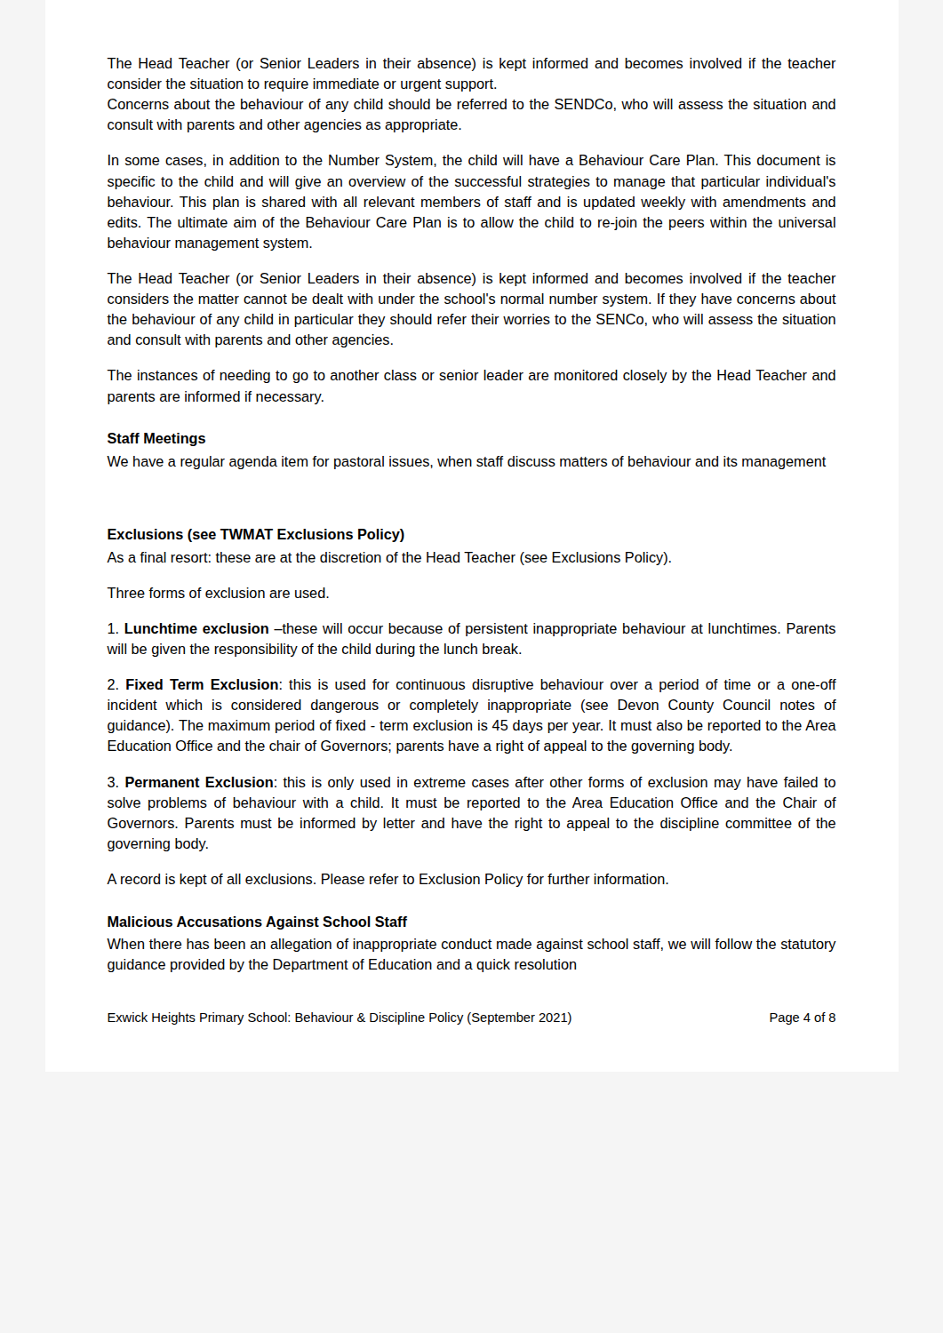The Head Teacher (or Senior Leaders in their absence) is kept informed and becomes involved if the teacher consider the situation to require immediate or urgent support.
Concerns about the behaviour of any child should be referred to the SENDCo, who will assess the situation and consult with parents and other agencies as appropriate.
In some cases, in addition to the Number System, the child will have a Behaviour Care Plan. This document is specific to the child and will give an overview of the successful strategies to manage that particular individual's behaviour. This plan is shared with all relevant members of staff and is updated weekly with amendments and edits. The ultimate aim of the Behaviour Care Plan is to allow the child to re-join the peers within the universal behaviour management system.
The Head Teacher (or Senior Leaders in their absence) is kept informed and becomes involved if the teacher considers the matter cannot be dealt with under the school's normal number system. If they have concerns about the behaviour of any child in particular they should refer their worries to the SENCo, who will assess the situation and consult with parents and other agencies.
The instances of needing to go to another class or senior leader are monitored closely by the Head Teacher and parents are informed if necessary.
Staff Meetings
We have a regular agenda item for pastoral issues, when staff discuss matters of behaviour and its management
Exclusions (see TWMAT Exclusions Policy)
As a final resort: these are at the discretion of the Head Teacher (see Exclusions Policy).
Three forms of exclusion are used.
1. Lunchtime exclusion –these will occur because of persistent inappropriate behaviour at lunchtimes. Parents will be given the responsibility of the child during the lunch break.
2. Fixed Term Exclusion: this is used for continuous disruptive behaviour over a period of time or a one-off incident which is considered dangerous or completely inappropriate (see Devon County Council notes of guidance). The maximum period of fixed - term exclusion is 45 days per year. It must also be reported to the Area Education Office and the chair of Governors; parents have a right of appeal to the governing body.
3. Permanent Exclusion: this is only used in extreme cases after other forms of exclusion may have failed to solve problems of behaviour with a child. It must be reported to the Area Education Office and the Chair of Governors. Parents must be informed by letter and have the right to appeal to the discipline committee of the governing body.
A record is kept of all exclusions. Please refer to Exclusion Policy for further information.
Malicious Accusations Against School Staff
When there has been an allegation of inappropriate conduct made against school staff, we will follow the statutory guidance provided by the Department of Education and a quick resolution
Exwick Heights Primary School: Behaviour & Discipline Policy (September 2021) Page 4 of 8